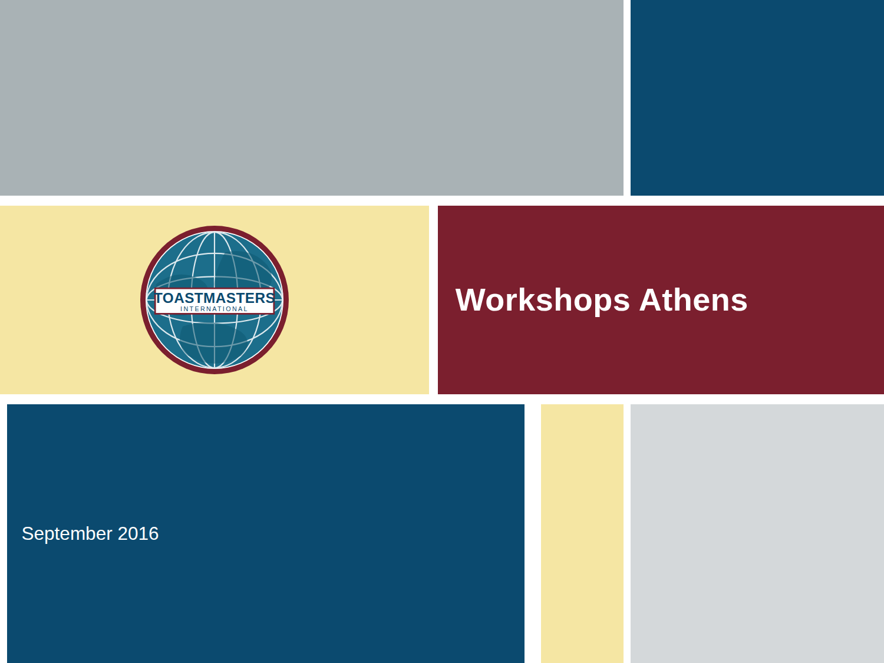TOASTMASTERS INTERNATIONAL
Workshops Athens
September 2016